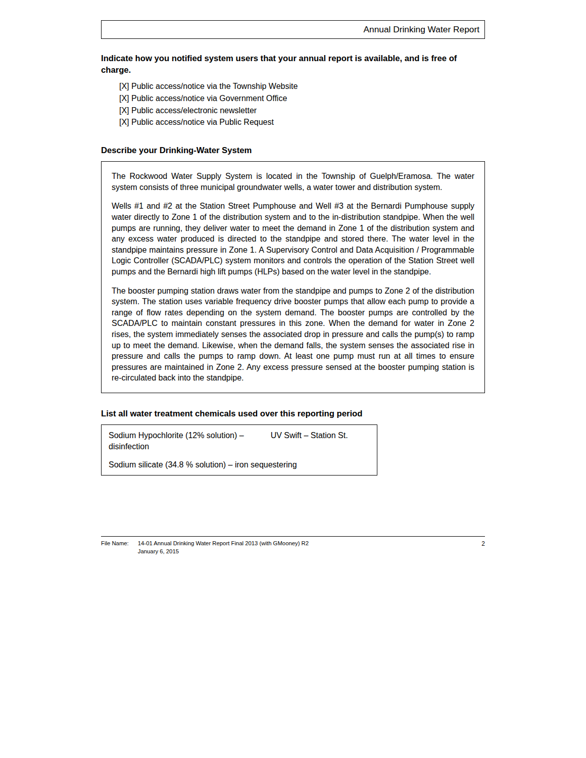Annual Drinking Water Report
Indicate how you notified system users that your annual report is available, and is free of charge.
[X] Public access/notice via the Township Website
[X] Public access/notice via Government Office
[X] Public access/electronic newsletter
[X] Public access/notice via Public Request
Describe your Drinking-Water System
The Rockwood Water Supply System is located in the Township of Guelph/Eramosa. The water system consists of three municipal groundwater wells, a water tower and distribution system.
Wells #1 and #2 at the Station Street Pumphouse and Well #3 at the Bernardi Pumphouse supply water directly to Zone 1 of the distribution system and to the in-distribution standpipe. When the well pumps are running, they deliver water to meet the demand in Zone 1 of the distribution system and any excess water produced is directed to the standpipe and stored there. The water level in the standpipe maintains pressure in Zone 1. A Supervisory Control and Data Acquisition / Programmable Logic Controller (SCADA/PLC) system monitors and controls the operation of the Station Street well pumps and the Bernardi high lift pumps (HLPs) based on the water level in the standpipe.
The booster pumping station draws water from the standpipe and pumps to Zone 2 of the distribution system. The station uses variable frequency drive booster pumps that allow each pump to provide a range of flow rates depending on the system demand. The booster pumps are controlled by the SCADA/PLC to maintain constant pressures in this zone. When the demand for water in Zone 2 rises, the system immediately senses the associated drop in pressure and calls the pump(s) to ramp up to meet the demand. Likewise, when the demand falls, the system senses the associated rise in pressure and calls the pumps to ramp down. At least one pump must run at all times to ensure pressures are maintained in Zone 2. Any excess pressure sensed at the booster pumping station is re-circulated back into the standpipe.
List all water treatment chemicals used over this reporting period
Sodium Hypochlorite (12% solution) – disinfection UV Swift – Station St.
Sodium silicate (34.8 % solution) – iron sequestering
File Name: 14-01 Annual Drinking Water Report Final 2013 (with GMooney) R2
January 6, 2015
2